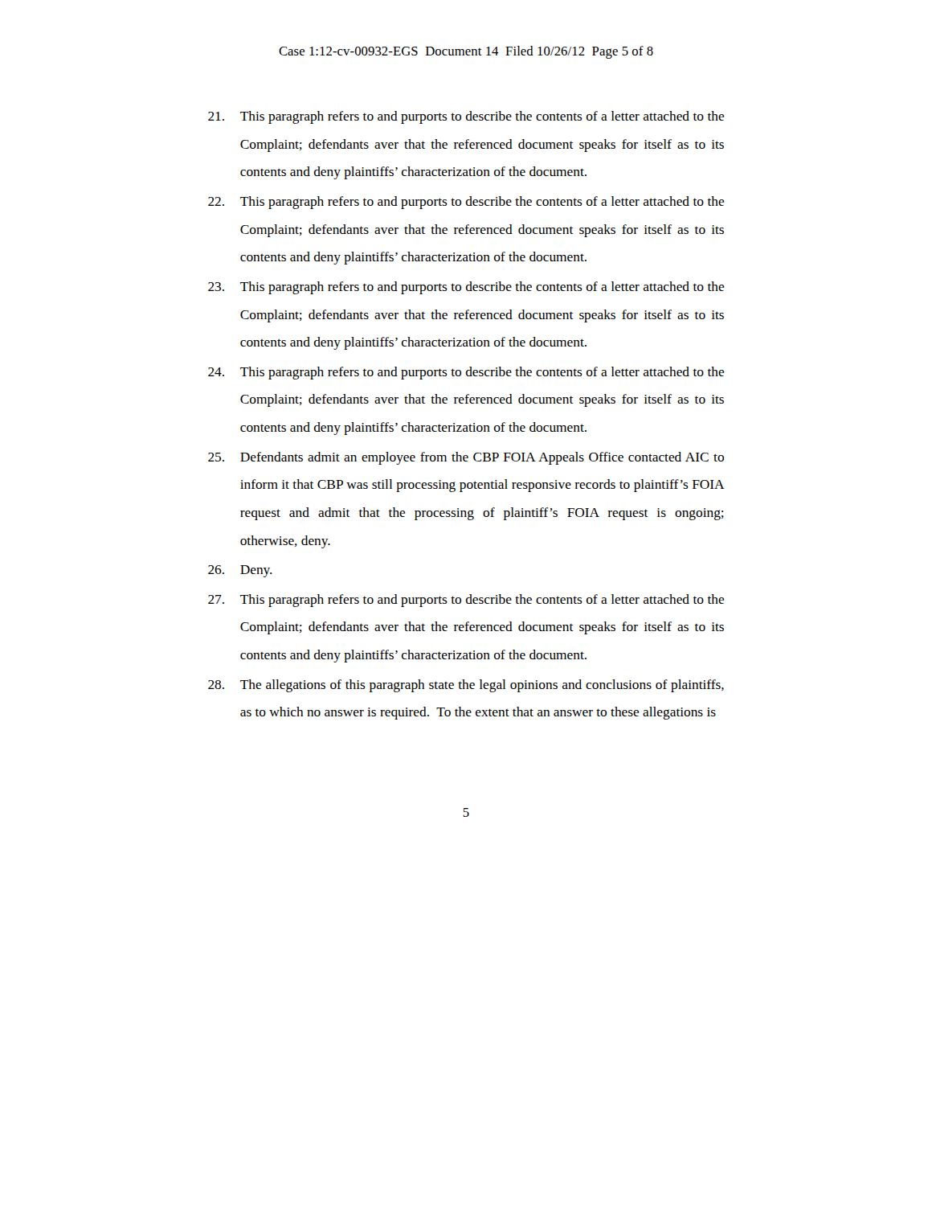Case 1:12-cv-00932-EGS Document 14 Filed 10/26/12 Page 5 of 8
21. This paragraph refers to and purports to describe the contents of a letter attached to the Complaint; defendants aver that the referenced document speaks for itself as to its contents and deny plaintiffs’ characterization of the document.
22. This paragraph refers to and purports to describe the contents of a letter attached to the Complaint; defendants aver that the referenced document speaks for itself as to its contents and deny plaintiffs’ characterization of the document.
23. This paragraph refers to and purports to describe the contents of a letter attached to the Complaint; defendants aver that the referenced document speaks for itself as to its contents and deny plaintiffs’ characterization of the document.
24. This paragraph refers to and purports to describe the contents of a letter attached to the Complaint; defendants aver that the referenced document speaks for itself as to its contents and deny plaintiffs’ characterization of the document.
25. Defendants admit an employee from the CBP FOIA Appeals Office contacted AIC to inform it that CBP was still processing potential responsive records to plaintiff’s FOIA request and admit that the processing of plaintiff’s FOIA request is ongoing; otherwise, deny.
26. Deny.
27. This paragraph refers to and purports to describe the contents of a letter attached to the Complaint; defendants aver that the referenced document speaks for itself as to its contents and deny plaintiffs’ characterization of the document.
28. The allegations of this paragraph state the legal opinions and conclusions of plaintiffs, as to which no answer is required. To the extent that an answer to these allegations is
5